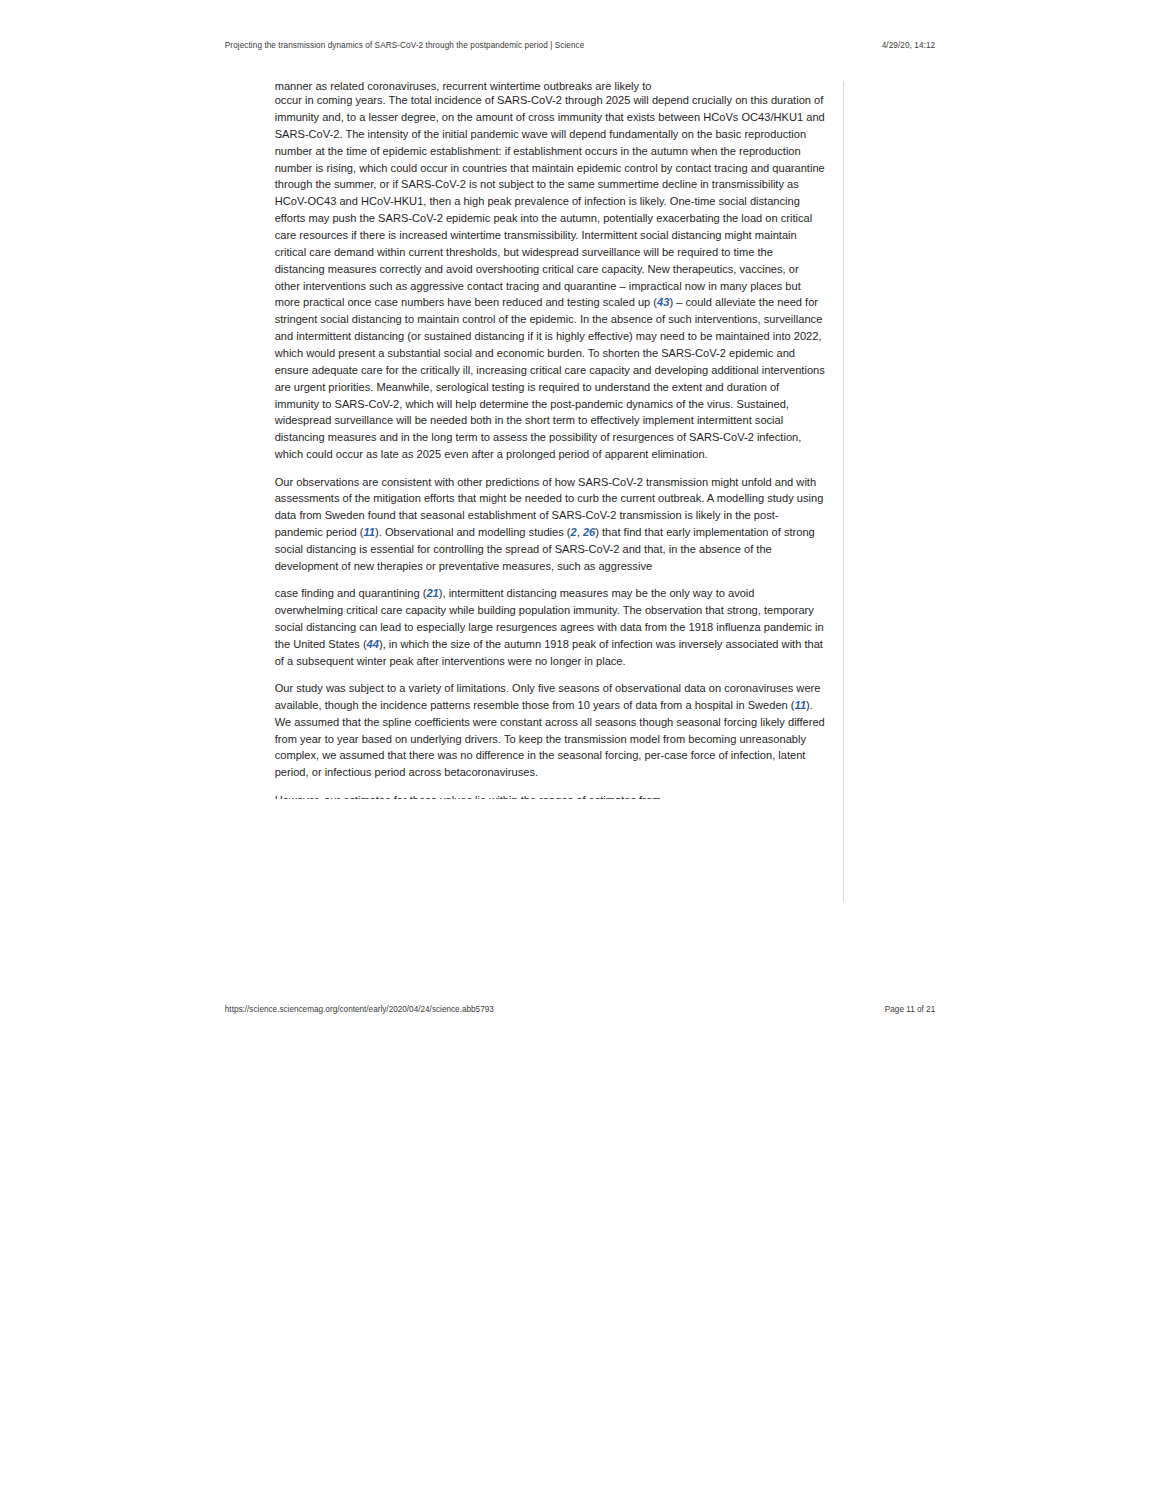Projecting the transmission dynamics of SARS-CoV-2 through the postpandemic period | Science
4/29/20, 14:12
manner as related coronaviruses, recurrent wintertime outbreaks are likely to
occur in coming years. The total incidence of SARS-CoV-2 through 2025 will depend crucially on this duration of immunity and, to a lesser degree, on the amount of cross immunity that exists between HCoVs OC43/HKU1 and SARS-CoV-2. The intensity of the initial pandemic wave will depend fundamentally on the basic reproduction number at the time of epidemic establishment: if establishment occurs in the autumn when the reproduction number is rising, which could occur in countries that maintain epidemic control by contact tracing and quarantine through the summer, or if SARS-CoV-2 is not subject to the same summertime decline in transmissibility as HCoV-OC43 and HCoV-HKU1, then a high peak prevalence of infection is likely. One-time social distancing efforts may push the SARS-CoV-2 epidemic peak into the autumn, potentially exacerbating the load on critical care resources if there is increased wintertime transmissibility. Intermittent social distancing might maintain critical care demand within current thresholds, but widespread surveillance will be required to time the distancing measures correctly and avoid overshooting critical care capacity. New therapeutics, vaccines, or other interventions such as aggressive contact tracing and quarantine – impractical now in many places but more practical once case numbers have been reduced and testing scaled up (43) – could alleviate the need for stringent social distancing to maintain control of the epidemic. In the absence of such interventions, surveillance and intermittent distancing (or sustained distancing if it is highly effective) may need to be maintained into 2022, which would present a substantial social and economic burden. To shorten the SARS-CoV-2 epidemic and ensure adequate care for the critically ill, increasing critical care capacity and developing additional interventions are urgent priorities. Meanwhile, serological testing is required to understand the extent and duration of immunity to SARS-CoV-2, which will help determine the post-pandemic dynamics of the virus. Sustained, widespread surveillance will be needed both in the short term to effectively implement intermittent social distancing measures and in the long term to assess the possibility of resurgences of SARS-CoV-2 infection, which could occur as late as 2025 even after a prolonged period of apparent elimination.
Our observations are consistent with other predictions of how SARS-CoV-2 transmission might unfold and with assessments of the mitigation efforts that might be needed to curb the current outbreak. A modelling study using data from Sweden found that seasonal establishment of SARS-CoV-2 transmission is likely in the post-pandemic period (11). Observational and modelling studies (2, 26) that find that early implementation of strong social distancing is essential for controlling the spread of SARS-CoV-2 and that, in the absence of the development of new therapies or preventative measures, such as aggressive
case finding and quarantining (21), intermittent distancing measures may be the only way to avoid overwhelming critical care capacity while building population immunity. The observation that strong, temporary social distancing can lead to especially large resurgences agrees with data from the 1918 influenza pandemic in the United States (44), in which the size of the autumn 1918 peak of infection was inversely associated with that of a subsequent winter peak after interventions were no longer in place.
Our study was subject to a variety of limitations. Only five seasons of observational data on coronaviruses were available, though the incidence patterns resemble those from 10 years of data from a hospital in Sweden (11). We assumed that the spline coefficients were constant across all seasons though seasonal forcing likely differed from year to year based on underlying drivers. To keep the transmission model from becoming unreasonably complex, we assumed that there was no difference in the seasonal forcing, per-case force of infection, latent period, or infectious period across betacoronaviruses.
However, our estimates for these values lie within the ranges of estimates from
https://science.sciencemag.org/content/early/2020/04/24/science.abb5793
Page 11 of 21